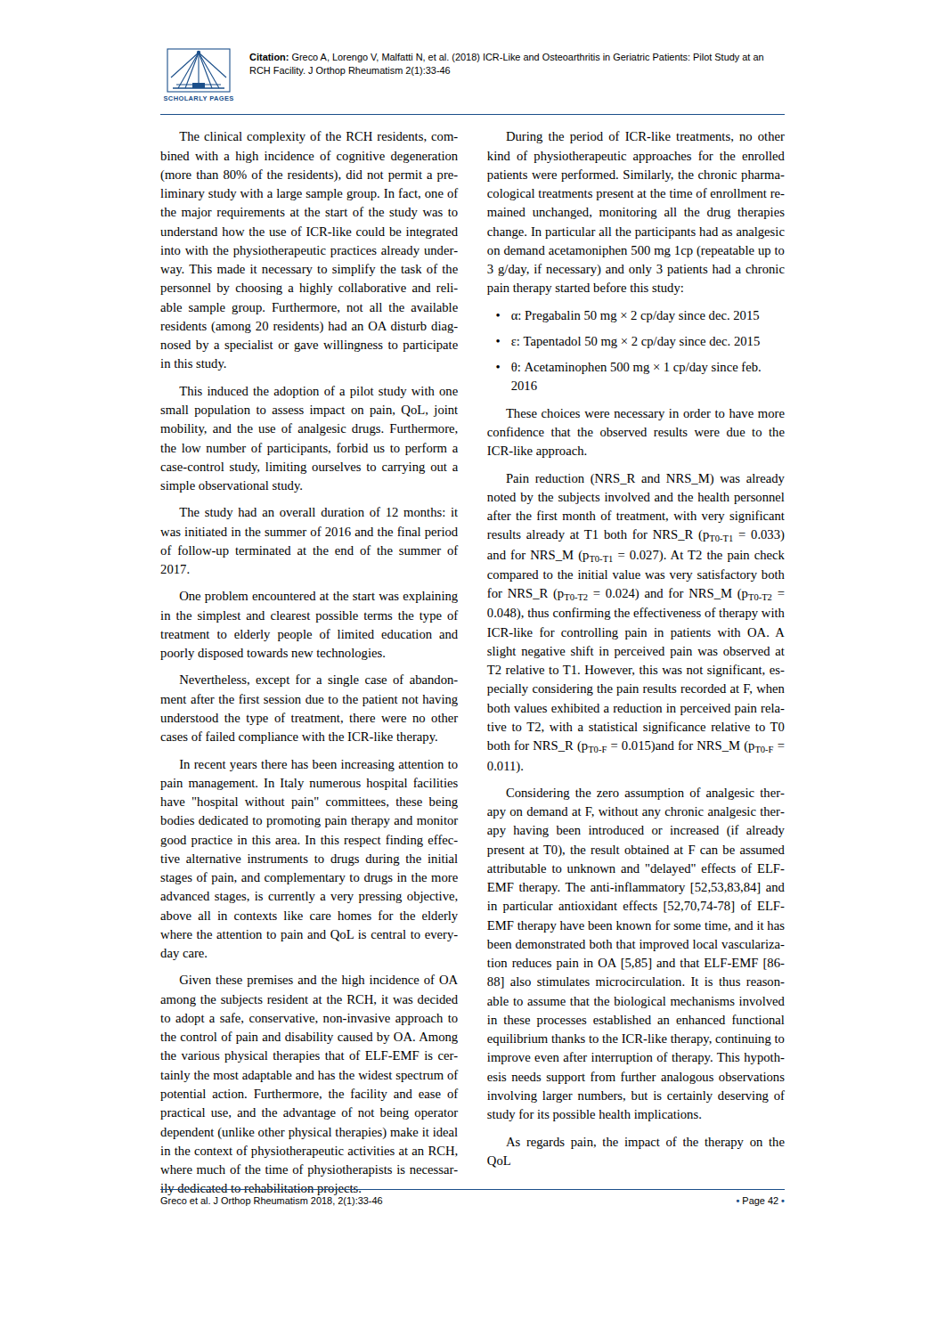SCHOLARLY PAGES
Citation: Greco A, Lorengo V, Malfatti N, et al. (2018) ICR-Like and Osteoarthritis in Geriatric Patients: Pilot Study at an RCH Facility. J Orthop Rheumatism 2(1):33-46
The clinical complexity of the RCH residents, combined with a high incidence of cognitive degeneration (more than 80% of the residents), did not permit a preliminary study with a large sample group. In fact, one of the major requirements at the start of the study was to understand how the use of ICR-like could be integrated into with the physiotherapeutic practices already underway. This made it necessary to simplify the task of the personnel by choosing a highly collaborative and reliable sample group. Furthermore, not all the available residents (among 20 residents) had an OA disturb diagnosed by a specialist or gave willingness to participate in this study.
This induced the adoption of a pilot study with one small population to assess impact on pain, QoL, joint mobility, and the use of analgesic drugs. Furthermore, the low number of participants, forbid us to perform a case-control study, limiting ourselves to carrying out a simple observational study.
The study had an overall duration of 12 months: it was initiated in the summer of 2016 and the final period of follow-up terminated at the end of the summer of 2017.
One problem encountered at the start was explaining in the simplest and clearest possible terms the type of treatment to elderly people of limited education and poorly disposed towards new technologies.
Nevertheless, except for a single case of abandonment after the first session due to the patient not having understood the type of treatment, there were no other cases of failed compliance with the ICR-like therapy.
In recent years there has been increasing attention to pain management. In Italy numerous hospital facilities have "hospital without pain" committees, these being bodies dedicated to promoting pain therapy and monitor good practice in this area. In this respect finding effective alternative instruments to drugs during the initial stages of pain, and complementary to drugs in the more advanced stages, is currently a very pressing objective, above all in contexts like care homes for the elderly where the attention to pain and QoL is central to everyday care.
Given these premises and the high incidence of OA among the subjects resident at the RCH, it was decided to adopt a safe, conservative, non-invasive approach to the control of pain and disability caused by OA. Among the various physical therapies that of ELF-EMF is certainly the most adaptable and has the widest spectrum of potential action. Furthermore, the facility and ease of practical use, and the advantage of not being operator dependent (unlike other physical therapies) make it ideal in the context of physiotherapeutic activities at an RCH, where much of the time of physiotherapists is necessarily dedicated to rehabilitation projects.
During the period of ICR-like treatments, no other kind of physiotherapeutic approaches for the enrolled patients were performed. Similarly, the chronic pharmacological treatments present at the time of enrollment remained unchanged, monitoring all the drug therapies change. In particular all the participants had as analgesic on demand acetamoniphen 500 mg 1cp (repeatable up to 3 g/day, if necessary) and only 3 patients had a chronic pain therapy started before this study:
α: Pregabalin 50 mg × 2 cp/day since dec. 2015
ε: Tapentadol 50 mg × 2 cp/day since dec. 2015
θ: Acetaminophen 500 mg × 1 cp/day since feb. 2016
These choices were necessary in order to have more confidence that the observed results were due to the ICR-like approach.
Pain reduction (NRS_R and NRS_M) was already noted by the subjects involved and the health personnel after the first month of treatment, with very significant results already at T1 both for NRS_R (pT0-T1 = 0.033) and for NRS_M (pT0-T1 = 0.027). At T2 the pain check compared to the initial value was very satisfactory both for NRS_R (pT0-T2 = 0.024) and for NRS_M (pT0-T2 = 0.048), thus confirming the effectiveness of therapy with ICR-like for controlling pain in patients with OA. A slight negative shift in perceived pain was observed at T2 relative to T1. However, this was not significant, especially considering the pain results recorded at F, when both values exhibited a reduction in perceived pain relative to T2, with a statistical significance relative to T0 both for NRS_R (pT0-F = 0.015)and for NRS_M (pT0-F = 0.011).
Considering the zero assumption of analgesic therapy on demand at F, without any chronic analgesic therapy having been introduced or increased (if already present at T0), the result obtained at F can be assumed attributable to unknown and "delayed" effects of ELF-EMF therapy. The anti-inflammatory [52,53,83,84] and in particular antioxidant effects [52,70,74-78] of ELF-EMF therapy have been known for some time, and it has been demonstrated both that improved local vascularization reduces pain in OA [5,85] and that ELF-EMF [86-88] also stimulates microcirculation. It is thus reasonable to assume that the biological mechanisms involved in these processes established an enhanced functional equilibrium thanks to the ICR-like therapy, continuing to improve even after interruption of therapy. This hypothesis needs support from further analogous observations involving larger numbers, but is certainly deserving of study for its possible health implications.
As regards pain, the impact of the therapy on the QoL
Greco et al. J Orthop Rheumatism 2018, 2(1):33-46
• Page 42 •